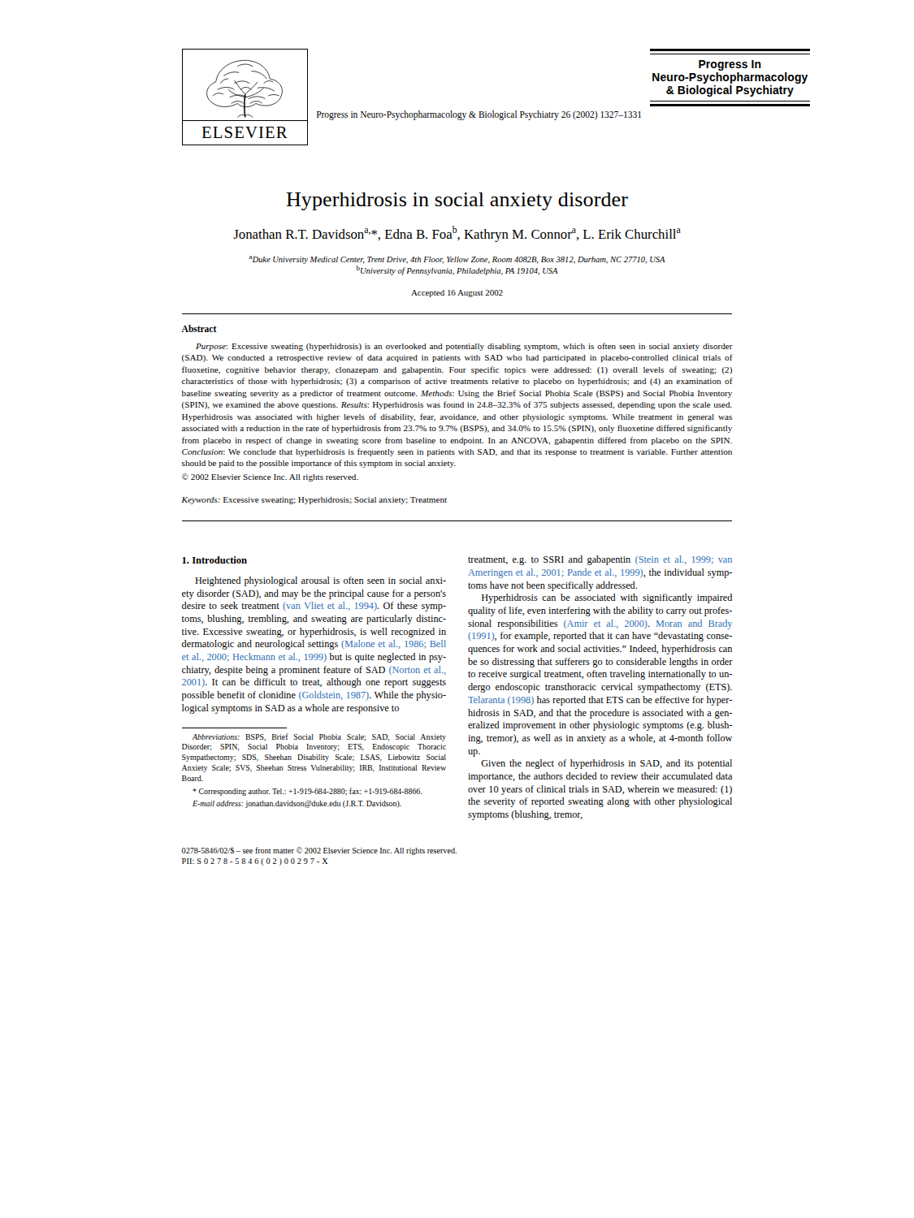ELSEVIER
Progress in Neuro-Psychopharmacology & Biological Psychiatry 26 (2002) 1327–1331
Progress In
Neuro-Psychopharmacology
& Biological Psychiatry
Hyperhidrosis in social anxiety disorder
Jonathan R.T. Davidsona,*, Edna B. Foab, Kathryn M. Connora, L. Erik Churchilla
aDuke University Medical Center, Trent Drive, 4th Floor, Yellow Zone, Room 4082B, Box 3812, Durham, NC 27710, USA
bUniversity of Pennsylvania, Philadelphia, PA 19104, USA
Accepted 16 August 2002
Abstract
Purpose: Excessive sweating (hyperhidrosis) is an overlooked and potentially disabling symptom, which is often seen in social anxiety disorder (SAD). We conducted a retrospective review of data acquired in patients with SAD who had participated in placebo-controlled clinical trials of fluoxetine, cognitive behavior therapy, clonazepam and gabapentin. Four specific topics were addressed: (1) overall levels of sweating; (2) characteristics of those with hyperhidrosis; (3) a comparison of active treatments relative to placebo on hyperhidrosis; and (4) an examination of baseline sweating severity as a predictor of treatment outcome. Methods: Using the Brief Social Phobia Scale (BSPS) and Social Phobia Inventory (SPIN), we examined the above questions. Results: Hyperhidrosis was found in 24.8–32.3% of 375 subjects assessed, depending upon the scale used. Hyperhidrosis was associated with higher levels of disability, fear, avoidance, and other physiologic symptoms. While treatment in general was associated with a reduction in the rate of hyperhidrosis from 23.7% to 9.7% (BSPS), and 34.0% to 15.5% (SPIN), only fluoxetine differed significantly from placebo in respect of change in sweating score from baseline to endpoint. In an ANCOVA, gabapentin differed from placebo on the SPIN. Conclusion: We conclude that hyperhidrosis is frequently seen in patients with SAD, and that its response to treatment is variable. Further attention should be paid to the possible importance of this symptom in social anxiety.
© 2002 Elsevier Science Inc. All rights reserved.
Keywords: Excessive sweating; Hyperhidrosis; Social anxiety; Treatment
1. Introduction
Heightened physiological arousal is often seen in social anxiety disorder (SAD), and may be the principal cause for a person's desire to seek treatment (van Vliet et al., 1994). Of these symptoms, blushing, trembling, and sweating are particularly distinctive. Excessive sweating, or hyperhidrosis, is well recognized in dermatologic and neurological settings (Malone et al., 1986; Bell et al., 2000; Heckmann et al., 1999) but is quite neglected in psychiatry, despite being a prominent feature of SAD (Norton et al., 2001). It can be difficult to treat, although one report suggests possible benefit of clonidine (Goldstein, 1987). While the physiological symptoms in SAD as a whole are responsive to
Abbreviations: BSPS, Brief Social Phobia Scale; SAD, Social Anxiety Disorder; SPIN, Social Phobia Inventory; ETS, Endoscopic Thoracic Sympathectomy; SDS, Sheehan Disability Scale; LSAS, Liebowitz Social Anxiety Scale; SVS, Sheehan Stress Vulnerability; IRB, Institutional Review Board.
* Corresponding author. Tel.: +1-919-684-2880; fax: +1-919-684-8866.
E-mail address: jonathan.davidson@duke.edu (J.R.T. Davidson).
treatment, e.g. to SSRI and gabapentin (Stein et al., 1999; van Ameringen et al., 2001; Pande et al., 1999), the individual symptoms have not been specifically addressed.
Hyperhidrosis can be associated with significantly impaired quality of life, even interfering with the ability to carry out professional responsibilities (Amir et al., 2000). Moran and Brady (1991), for example, reported that it can have “devastating consequences for work and social activities.” Indeed, hyperhidrosis can be so distressing that sufferers go to considerable lengths in order to receive surgical treatment, often traveling internationally to undergo endoscopic transthoracic cervical sympathectomy (ETS). Telaranta (1998) has reported that ETS can be effective for hyperhidrosis in SAD, and that the procedure is associated with a generalized improvement in other physiologic symptoms (e.g. blushing, tremor), as well as in anxiety as a whole, at 4-month follow up.
Given the neglect of hyperhidrosis in SAD, and its potential importance, the authors decided to review their accumulated data over 10 years of clinical trials in SAD, wherein we measured: (1) the severity of reported sweating along with other physiological symptoms (blushing, tremor,
0278-5846/02/$ – see front matter © 2002 Elsevier Science Inc. All rights reserved.
PII: S 0 2 7 8 - 5 8 4 6 ( 0 2 ) 0 0 2 9 7 - X